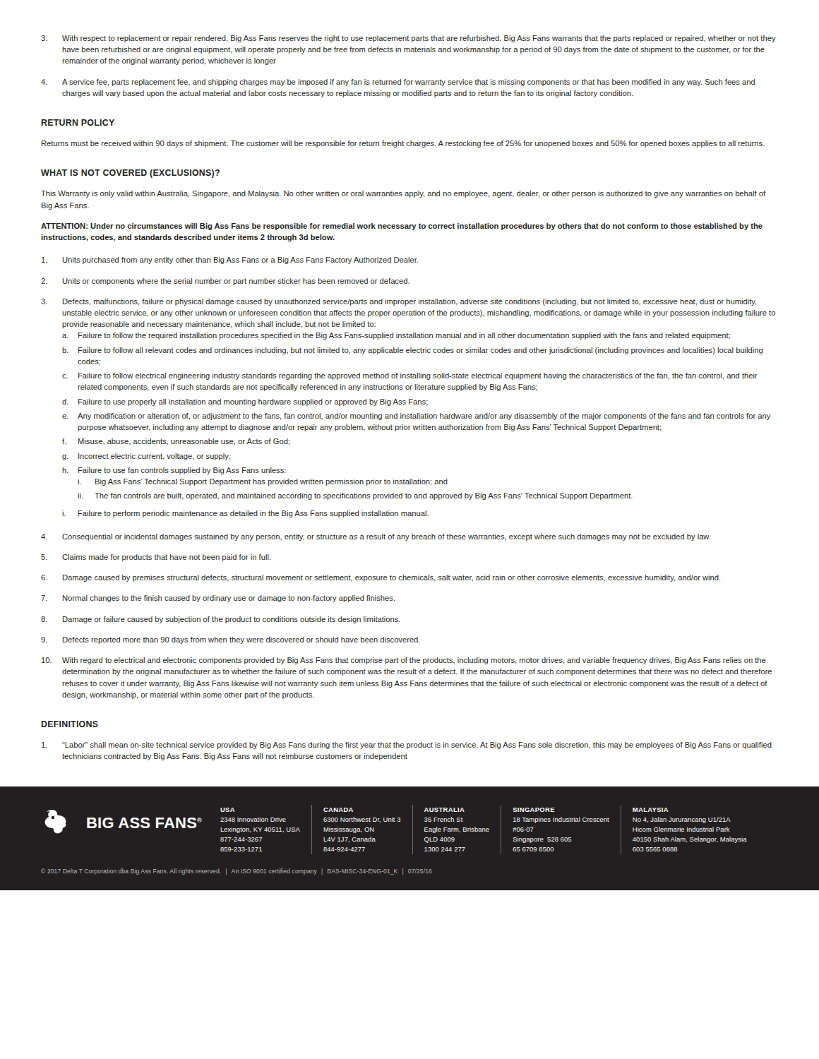3.
With respect to replacement or repair rendered, Big Ass Fans reserves the right to use replacement parts that are refurbished. Big Ass Fans warrants that the parts replaced or repaired, whether or not they have been refurbished or are original equipment, will operate properly and be free from defects in materials and workmanship for a period of 90 days from the date of shipment to the customer, or for the remainder of the original warranty period, whichever is longer
4.
A service fee, parts replacement fee, and shipping charges may be imposed if any fan is returned for warranty service that is missing components or that has been modified in any way. Such fees and charges will vary based upon the actual material and labor costs necessary to replace missing or modified parts and to return the fan to its original factory condition.
Return Policy
Returns must be received within 90 days of shipment. The customer will be responsible for return freight charges. A restocking fee of 25% for unopened boxes and 50% for opened boxes applies to all returns.
What is not covered (Exclusions)?
This Warranty is only valid within Australia, Singapore, and Malaysia. No other written or oral warranties apply, and no employee, agent, dealer, or other person is authorized to give any warranties on behalf of Big Ass Fans.
ATTENTION: Under no circumstances will Big Ass Fans be responsible for remedial work necessary to correct installation procedures by others that do not conform to those established by the instructions, codes, and standards described under items 2 through 3d below.
1.
Units purchased from any entity other than Big Ass Fans or a Big Ass Fans Factory Authorized Dealer.
2.
Units or components where the serial number or part number sticker has been removed or defaced.
3.
Defects, malfunctions, failure or physical damage caused by unauthorized service/parts and improper installation, adverse site conditions (including, but not limited to, excessive heat, dust or humidity, unstable electric service, or any other unknown or unforeseen condition that affects the proper operation of the products), mishandling, modifications, or damage while in your possession including failure to provide reasonable and necessary maintenance, which shall include, but not be limited to:
a.
Failure to follow the required installation procedures specified in the Big Ass Fans-supplied installation manual and in all other documentation supplied with the fans and related equipment;
b.
Failure to follow all relevant codes and ordinances including, but not limited to, any applicable electric codes or similar codes and other jurisdictional (including provinces and localities) local building codes;
c.
Failure to follow electrical engineering industry standards regarding the approved method of installing solid-state electrical equipment having the characteristics of the fan, the fan control, and their related components, even if such standards are not specifically referenced in any instructions or literature supplied by Big Ass Fans;
d.
Failure to use properly all installation and mounting hardware supplied or approved by Big Ass Fans;
e.
Any modification or alteration of, or adjustment to the fans, fan control, and/or mounting and installation hardware and/or any disassembly of the major components of the fans and fan controls for any purpose whatsoever, including any attempt to diagnose and/or repair any problem, without prior written authorization from Big Ass Fans’ Technical Support Department;
f.
Misuse, abuse, accidents, unreasonable use, or Acts of God;
g.
Incorrect electric current, voltage, or supply;
h.
Failure to use fan controls supplied by Big Ass Fans unless:
i.
Big Ass Fans’ Technical Support Department has provided written permission prior to installation; and
ii.
The fan controls are built, operated, and maintained according to specifications provided to and approved by Big Ass Fans’ Technical Support Department.
i.
Failure to perform periodic maintenance as detailed in the Big Ass Fans supplied installation manual.
4.
Consequential or incidental damages sustained by any person, entity, or structure as a result of any breach of these warranties, except where such damages may not be excluded by law.
5.
Claims made for products that have not been paid for in full.
6.
Damage caused by premises structural defects, structural movement or settlement, exposure to chemicals, salt water, acid rain or other corrosive elements, excessive humidity, and/or wind.
7.
Normal changes to the finish caused by ordinary use or damage to non-factory applied finishes.
8.
Damage or failure caused by subjection of the product to conditions outside its design limitations.
9.
Defects reported more than 90 days from when they were discovered or should have been discovered.
10.
With regard to electrical and electronic components provided by Big Ass Fans that comprise part of the products, including motors, motor drives, and variable frequency drives, Big Ass Fans relies on the determination by the original manufacturer as to whether the failure of such component was the result of a defect. If the manufacturer of such component determines that there was no defect and therefore refuses to cover it under warranty, Big Ass Fans likewise will not warranty such item unless Big Ass Fans determines that the failure of such electrical or electronic component was the result of a defect of design, workmanship, or material within some other part of the products.
Definitions
1.
“Labor” shall mean on-site technical service provided by Big Ass Fans during the first year that the product is in service. At Big Ass Fans sole discretion, this may be employees of Big Ass Fans or qualified technicians contracted by Big Ass Fans. Big Ass Fans will not reimburse customers or independent
BIG ASS FANS®
USA
2348 Innovation Drive
Lexington, KY 40511, USA
877-244-3267
859-233-1271
CANADA
6300 Northwest Dr, Unit 3
Mississauga, ON
L4V 1J7, Canada
844-924-4277
AUSTRALIA
35 French St
Eagle Farm, Brisbane
QLD 4009
1300 244 277
SINGAPORE
18 Tampines Industrial Crescent
#06-07
Singapore 528 605
65 6709 8500
MALAYSIA
No 4, Jalan Jururancang U1/21A
Hicom Glenmarie Industrial Park
40150 Shah Alam, Selangor, Malaysia
603 5565 0888
© 2017 Delta T Corporation dba Big Ass Fans. All rights reserved.|An ISO 9001 certified company|BAS-MISC-34-ENG-01_K|07/25/16